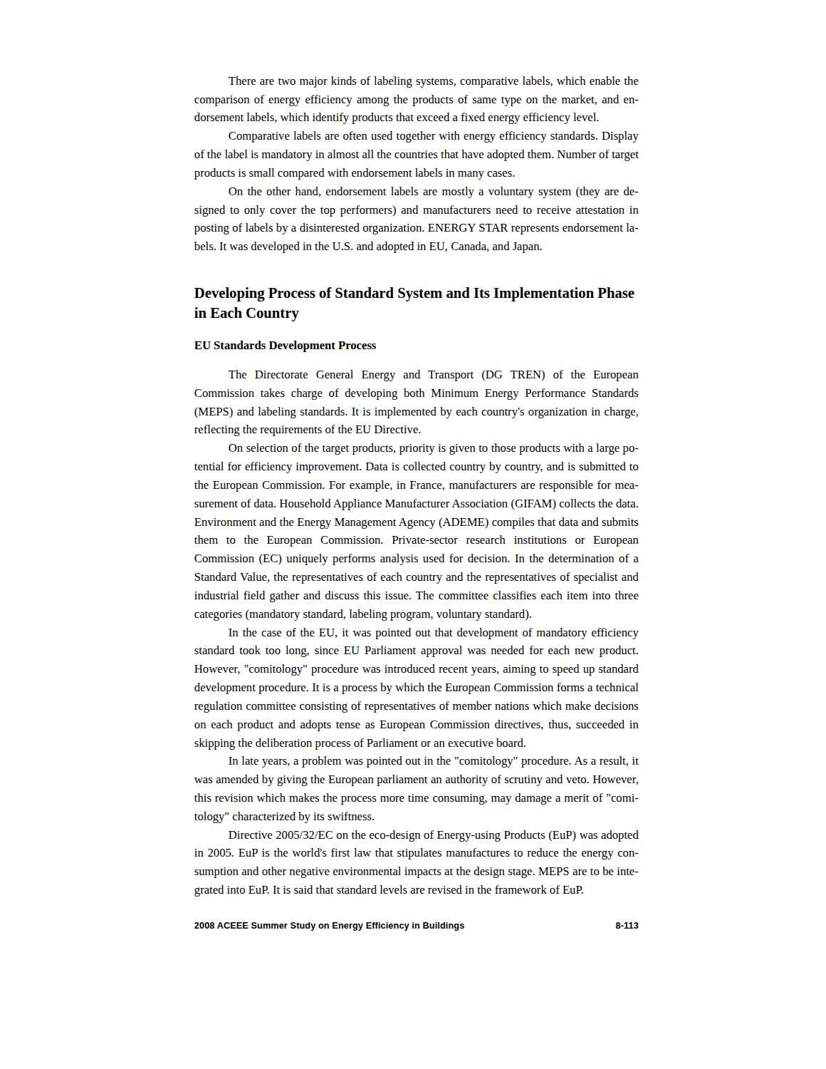There are two major kinds of labeling systems, comparative labels, which enable the comparison of energy efficiency among the products of same type on the market, and endorsement labels, which identify products that exceed a fixed energy efficiency level.
Comparative labels are often used together with energy efficiency standards. Display of the label is mandatory in almost all the countries that have adopted them. Number of target products is small compared with endorsement labels in many cases.
On the other hand, endorsement labels are mostly a voluntary system (they are designed to only cover the top performers) and manufacturers need to receive attestation in posting of labels by a disinterested organization. ENERGY STAR represents endorsement labels. It was developed in the U.S. and adopted in EU, Canada, and Japan.
Developing Process of Standard System and Its Implementation Phase in Each Country
EU Standards Development Process
The Directorate General Energy and Transport (DG TREN) of the European Commission takes charge of developing both Minimum Energy Performance Standards (MEPS) and labeling standards. It is implemented by each country's organization in charge, reflecting the requirements of the EU Directive.
On selection of the target products, priority is given to those products with a large potential for efficiency improvement. Data is collected country by country, and is submitted to the European Commission. For example, in France, manufacturers are responsible for measurement of data. Household Appliance Manufacturer Association (GIFAM) collects the data. Environment and the Energy Management Agency (ADEME) compiles that data and submits them to the European Commission. Private-sector research institutions or European Commission (EC) uniquely performs analysis used for decision. In the determination of a Standard Value, the representatives of each country and the representatives of specialist and industrial field gather and discuss this issue. The committee classifies each item into three categories (mandatory standard, labeling program, voluntary standard).
In the case of the EU, it was pointed out that development of mandatory efficiency standard took too long, since EU Parliament approval was needed for each new product. However, "comitology" procedure was introduced recent years, aiming to speed up standard development procedure. It is a process by which the European Commission forms a technical regulation committee consisting of representatives of member nations which make decisions on each product and adopts tense as European Commission directives, thus, succeeded in skipping the deliberation process of Parliament or an executive board.
In late years, a problem was pointed out in the "comitology" procedure. As a result, it was amended by giving the European parliament an authority of scrutiny and veto. However, this revision which makes the process more time consuming, may damage a merit of "comitology" characterized by its swiftness.
Directive 2005/32/EC on the eco-design of Energy-using Products (EuP) was adopted in 2005. EuP is the world's first law that stipulates manufactures to reduce the energy consumption and other negative environmental impacts at the design stage. MEPS are to be integrated into EuP. It is said that standard levels are revised in the framework of EuP.
2008 ACEEE Summer Study on Energy Efficiency in Buildings 8-113